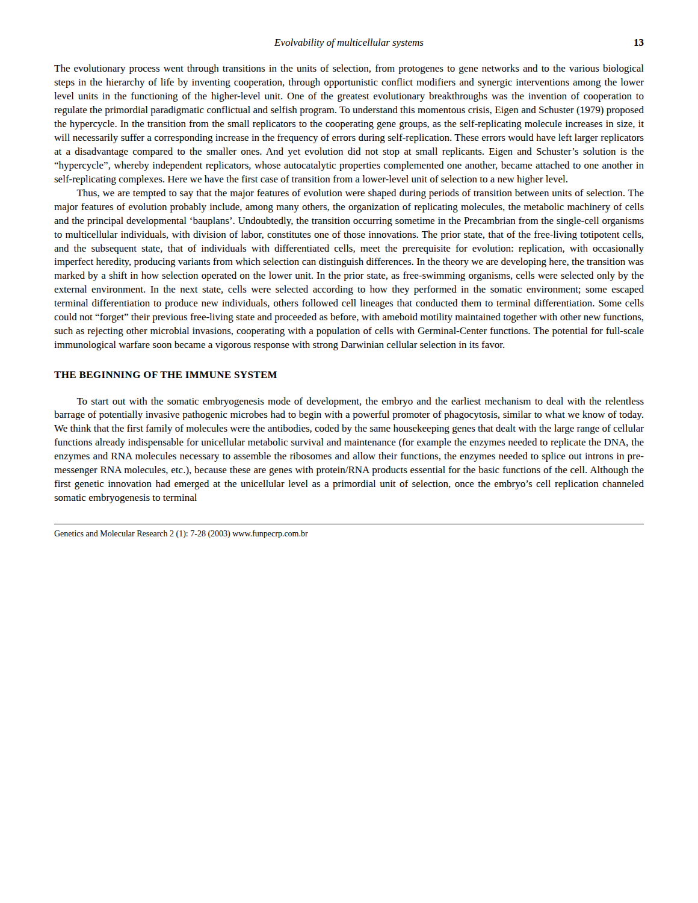13 Evolvability of multicellular systems
The evolutionary process went through transitions in the units of selection, from protogenes to gene networks and to the various biological steps in the hierarchy of life by inventing cooperation, through opportunistic conflict modifiers and synergic interventions among the lower level units in the functioning of the higher-level unit. One of the greatest evolutionary breakthroughs was the invention of cooperation to regulate the primordial paradigmatic conflictual and selfish program. To understand this momentous crisis, Eigen and Schuster (1979) proposed the hypercycle. In the transition from the small replicators to the cooperating gene groups, as the self-replicating molecule increases in size, it will necessarily suffer a corresponding increase in the frequency of errors during self-replication. These errors would have left larger replicators at a disadvantage compared to the smaller ones. And yet evolution did not stop at small replicants. Eigen and Schuster’s solution is the “hypercycle”, whereby independent replicators, whose autocatalytic properties complemented one another, became attached to one another in self-replicating complexes. Here we have the first case of transition from a lower-level unit of selection to a new higher level.
Thus, we are tempted to say that the major features of evolution were shaped during periods of transition between units of selection. The major features of evolution probably include, among many others, the organization of replicating molecules, the metabolic machinery of cells and the principal developmental ‘bauplans’. Undoubtedly, the transition occurring sometime in the Precambrian from the single-cell organisms to multicellular individuals, with division of labor, constitutes one of those innovations. The prior state, that of the free-living totipotent cells, and the subsequent state, that of individuals with differentiated cells, meet the prerequisite for evolution: replication, with occasionally imperfect heredity, producing variants from which selection can distinguish differences. In the theory we are developing here, the transition was marked by a shift in how selection operated on the lower unit. In the prior state, as free-swimming organisms, cells were selected only by the external environment. In the next state, cells were selected according to how they performed in the somatic environment; some escaped terminal differentiation to produce new individuals, others followed cell lineages that conducted them to terminal differentiation. Some cells could not “forget” their previous free-living state and proceeded as before, with ameboid motility maintained together with other new functions, such as rejecting other microbial invasions, cooperating with a population of cells with Germinal-Center functions. The potential for full-scale immunological warfare soon became a vigorous response with strong Darwinian cellular selection in its favor.
THE BEGINNING OF THE IMMUNE SYSTEM
To start out with the somatic embryogenesis mode of development, the embryo and the earliest mechanism to deal with the relentless barrage of potentially invasive pathogenic microbes had to begin with a powerful promoter of phagocytosis, similar to what we know of today. We think that the first family of molecules were the antibodies, coded by the same housekeeping genes that dealt with the large range of cellular functions already indispensable for unicellular metabolic survival and maintenance (for example the enzymes needed to replicate the DNA, the enzymes and RNA molecules necessary to assemble the ribosomes and allow their functions, the enzymes needed to splice out introns in pre-messenger RNA molecules, etc.), because these are genes with protein/RNA products essential for the basic functions of the cell. Although the first genetic innovation had emerged at the unicellular level as a primordial unit of selection, once the embryo’s cell replication channeled somatic embryogenesis to terminal
Genetics and Molecular Research 2 (1): 7-28 (2003) www.funpecrp.com.br